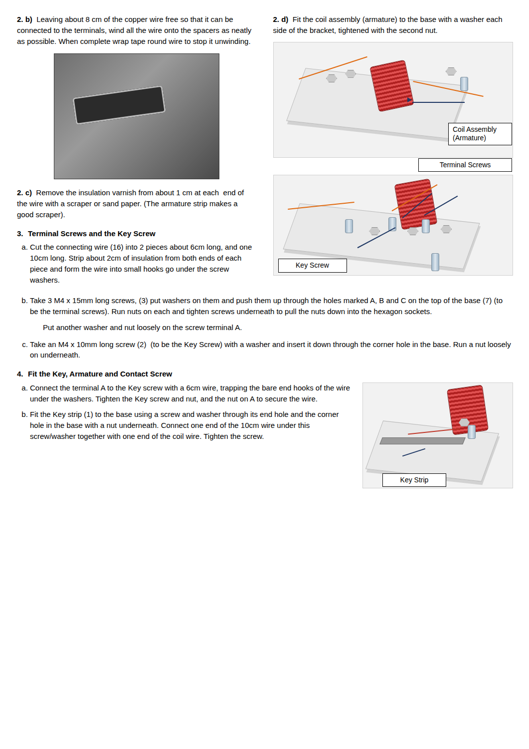2. b) Leaving about 8 cm of the copper wire free so that it can be connected to the terminals, wind all the wire onto the spacers as neatly as possible. When complete wrap tape round wire to stop it unwinding.
2. c) Remove the insulation varnish from about 1 cm at each end of the wire with a scraper or sand paper. (The armature strip makes a good scraper).
3. Terminal Screws and the Key Screw
Cut the connecting wire (16) into 2 pieces about 6cm long, and one 10cm long. Strip about 2cm of insulation from both ends of each piece and form the wire into small hooks go under the screw washers.
2. d) Fit the coil assembly (armature) to the base with a washer each side of the bracket, tightened with the second nut.
Coil Assembly (Armature)
Terminal Screws
Key Screw
Take 3 M4 x 15mm long screws, (3) put washers on them and push them up through the holes marked A, B and C on the top of the base (7) (to be the terminal screws). Run nuts on each and tighten screws underneath to pull the nuts down into the hexagon sockets.
Put another washer and nut loosely on the screw terminal A.
Take an M4 x 10mm long screw (2) (to be the Key Screw) with a washer and insert it down through the corner hole in the base. Run a nut loosely on underneath.
4. Fit the Key, Armature and Contact Screw
Key Strip
Connect the terminal A to the Key screw with a 6cm wire, trapping the bare end hooks of the wire under the washers. Tighten the Key screw and nut, and the nut on A to secure the wire.
Fit the Key strip (1) to the base using a screw and washer through its end hole and the corner hole in the base with a nut underneath. Connect one end of the 10cm wire under this screw/washer together with one end of the coil wire. Tighten the screw.